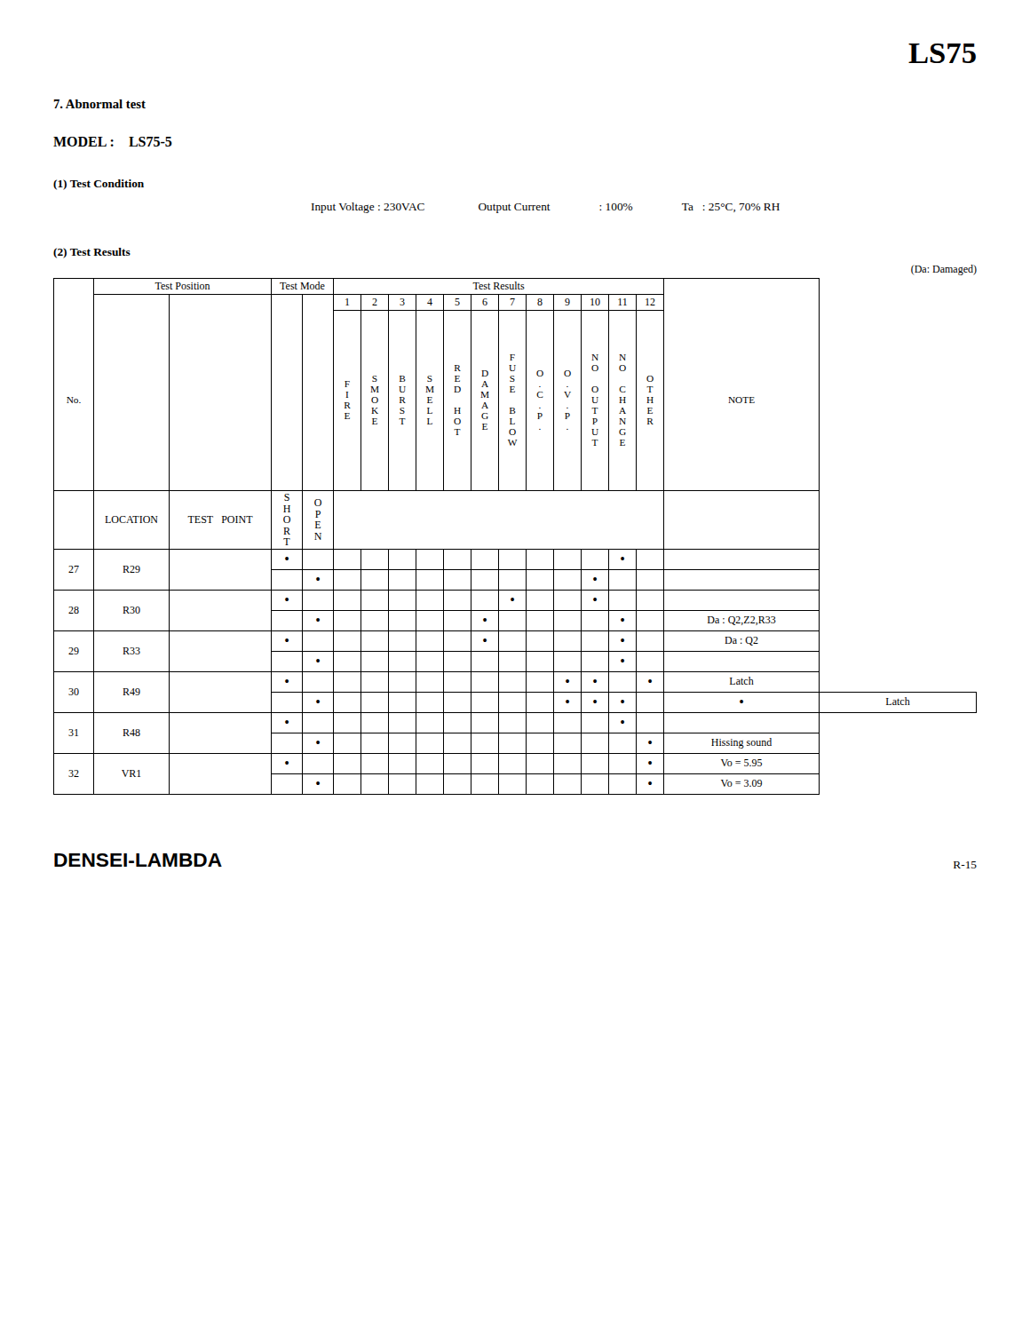LS75
7. Abnormal test
MODEL : LS75-5
(1) Test Condition
Input Voltage : 230VAC Output Current : 100% Ta : 25°C, 70% RH
(2) Test Results
(Da: Damaged)
| | Test Position | Test Mode | Test Results | |
| | | | | 1 | 2 | 3 | 4 | 5 | 6 | 7 | 8 | 9 | 10 | 11 | 12 |
| No. | F I R E | S M O K E | B U R S T | S M E L L | R E D H O T | D A M A G E | F U S E B L O W | O . C . P . | O . V . P . | N O O U T P U T | N O C H A N G E | O T H E R | NOTE |
| | LOCATION | TEST POINT | S H O R T | O P E N | | |
| 27 | R29 | | • | | | | | | | | | | | | • | | |
| | • | | | | | | | | | | • | | | |
| 28 | R30 | | • | | | | | | | | • | | | • | | | |
| | • | | | | | | • | | | | | • | | Da : Q2,Z2,R33 |
| 29 | R33 | | • | | | | | | | • | | | | | • | | Da : Q2 |
| | • | | | | | | | | | | | • | | |
| 30 | R49 | | • | | | | | | | | | | • | • | | • | Latch |
| | • | | | | | | | | | • | • | • | | • | Latch |
| 31 | R48 | | • | | | | | | | | | | | | • | | |
| | • | | | | | | | | | | | | • | Hissing sound |
| 32 | VR1 | | • | | | | | | | | | | | | | • | Vo = 5.95 |
| | • | | | | | | | | | | | | • | Vo = 3.09 |
DENSEI-LAMBDA
R-15